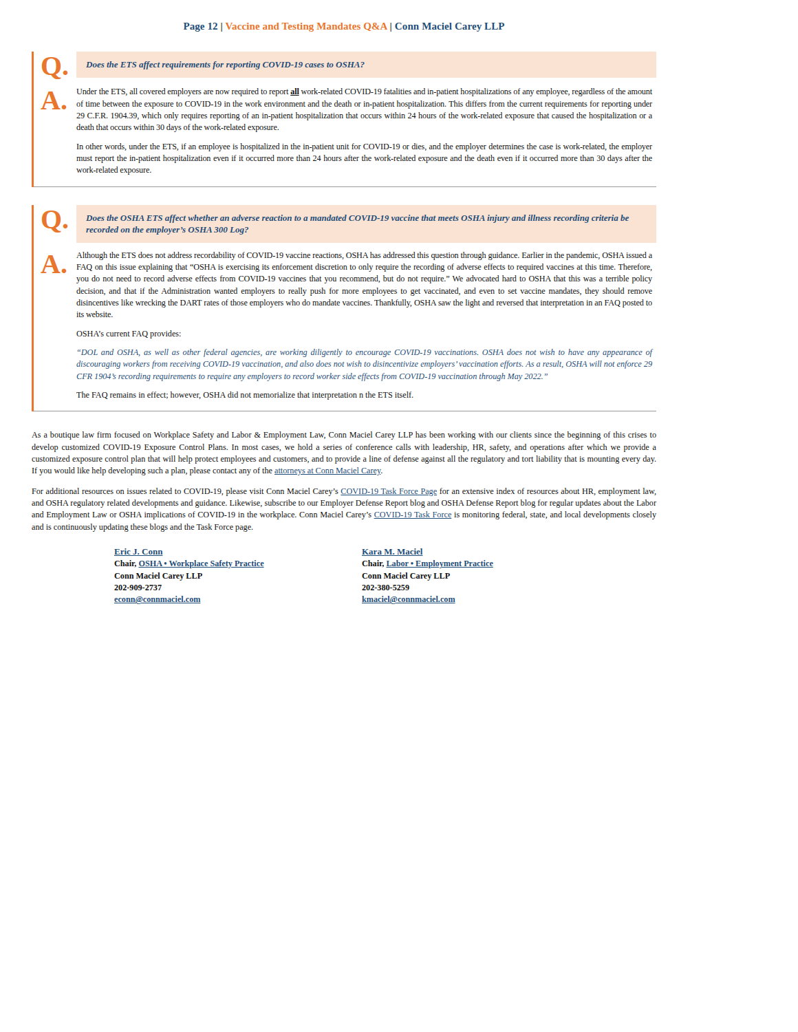Page 12 | Vaccine and Testing Mandates Q&A | Conn Maciel Carey LLP
Q.
Does the ETS affect requirements for reporting COVID-19 cases to OSHA?
A.
Under the ETS, all covered employers are now required to report all work-related COVID-19 fatalities and in-patient hospitalizations of any employee, regardless of the amount of time between the exposure to COVID-19 in the work environment and the death or in-patient hospitalization. This differs from the current requirements for reporting under 29 C.F.R. 1904.39, which only requires reporting of an in-patient hospitalization that occurs within 24 hours of the work-related exposure that caused the hospitalization or a death that occurs within 30 days of the work-related exposure.
In other words, under the ETS, if an employee is hospitalized in the in-patient unit for COVID-19 or dies, and the employer determines the case is work-related, the employer must report the in-patient hospitalization even if it occurred more than 24 hours after the work-related exposure and the death even if it occurred more than 30 days after the work-related exposure.
Q.
Does the OSHA ETS affect whether an adverse reaction to a mandated COVID-19 vaccine that meets OSHA injury and illness recording criteria be recorded on the employer’s OSHA 300 Log?
A.
Although the ETS does not address recordability of COVID-19 vaccine reactions, OSHA has addressed this question through guidance. Earlier in the pandemic, OSHA issued a FAQ on this issue explaining that “OSHA is exercising its enforcement discretion to only require the recording of adverse effects to required vaccines at this time. Therefore, you do not need to record adverse effects from COVID-19 vaccines that you recommend, but do not require.” We advocated hard to OSHA that this was a terrible policy decision, and that if the Administration wanted employers to really push for more employees to get vaccinated, and even to set vaccine mandates, they should remove disincentives like wrecking the DART rates of those employers who do mandate vaccines. Thankfully, OSHA saw the light and reversed that interpretation in an FAQ posted to its website.
OSHA’s current FAQ provides:
“DOL and OSHA, as well as other federal agencies, are working diligently to encourage COVID-19 vaccinations. OSHA does not wish to have any appearance of discouraging workers from receiving COVID-19 vaccination, and also does not wish to disincentivize employers’ vaccination efforts. As a result, OSHA will not enforce 29 CFR 1904’s recording requirements to require any employers to record worker side effects from COVID-19 vaccination through May 2022.”
The FAQ remains in effect; however, OSHA did not memorialize that interpretation n the ETS itself.
As a boutique law firm focused on Workplace Safety and Labor & Employment Law, Conn Maciel Carey LLP has been working with our clients since the beginning of this crises to develop customized COVID-19 Exposure Control Plans. In most cases, we hold a series of conference calls with leadership, HR, safety, and operations after which we provide a customized exposure control plan that will help protect employees and customers, and to provide a line of defense against all the regulatory and tort liability that is mounting every day. If you would like help developing such a plan, please contact any of the attorneys at Conn Maciel Carey.
For additional resources on issues related to COVID-19, please visit Conn Maciel Carey’s COVID-19 Task Force Page for an extensive index of resources about HR, employment law, and OSHA regulatory related developments and guidance. Likewise, subscribe to our Employer Defense Report blog and OSHA Defense Report blog for regular updates about the Labor and Employment Law or OSHA implications of COVID-19 in the workplace. Conn Maciel Carey’s COVID-19 Task Force is monitoring federal, state, and local developments closely and is continuously updating these blogs and the Task Force page.
Eric J. Conn
Chair, OSHA • Workplace Safety Practice
Conn Maciel Carey LLP
202-909-2737
econn@connmaciel.com
Kara M. Maciel
Chair, Labor • Employment Practice
Conn Maciel Carey LLP
202-380-5259
kmaciel@connmaciel.com